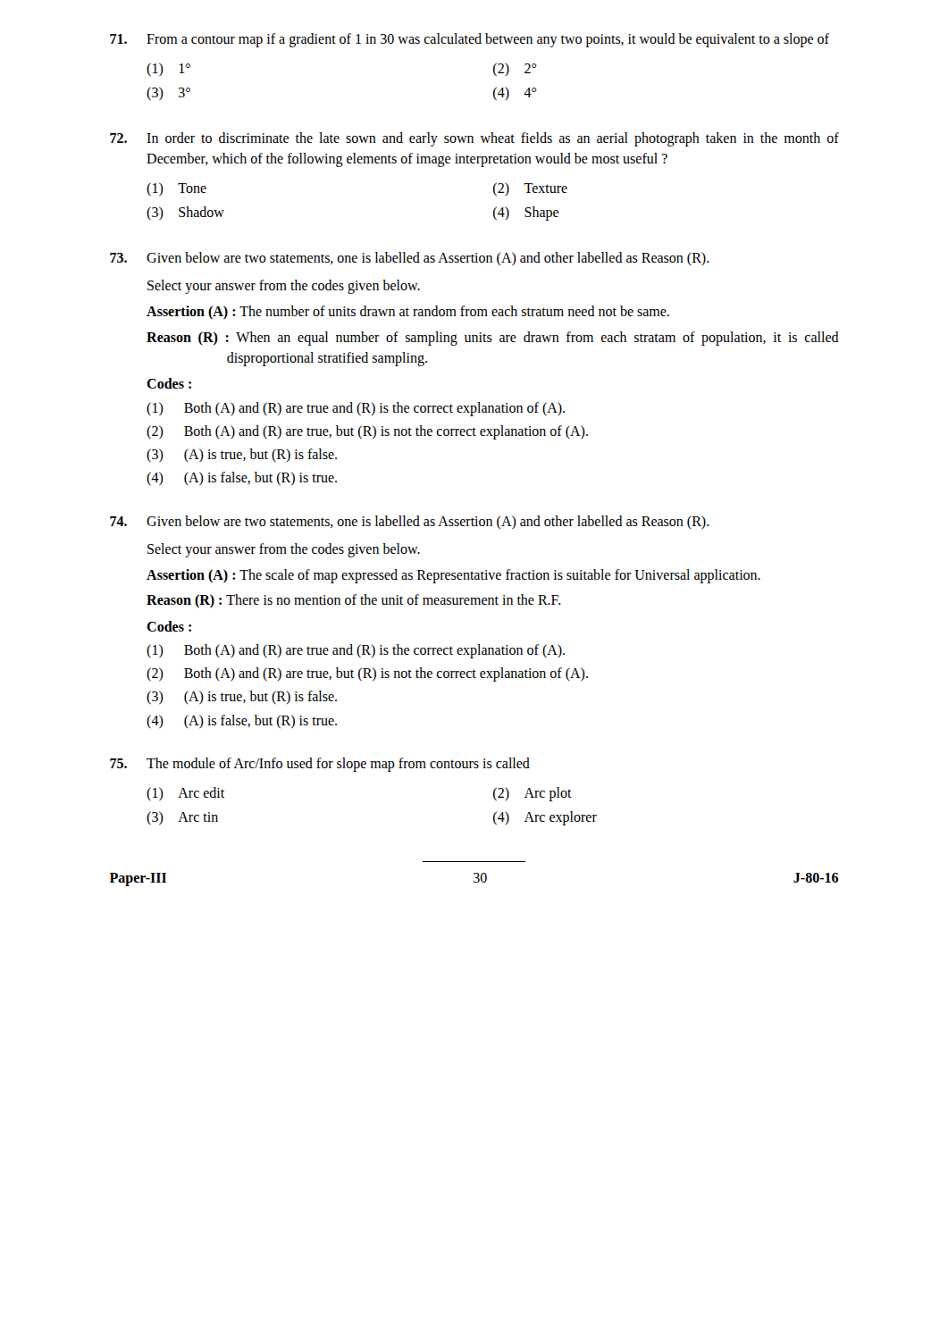71.
From a contour map if a gradient of 1 in 30 was calculated between any two points, it would be equivalent to a slope of
| (1) 1° | (2) 2° |
| (3) 3° | (4) 4° |
72.
In order to discriminate the late sown and early sown wheat fields as an aerial photograph taken in the month of December, which of the following elements of image interpretation would be most useful ?
| (1) Tone | (2) Texture |
| (3) Shadow | (4) Shape |
73.
Given below are two statements, one is labelled as Assertion (A) and other labelled as Reason (R).
Select your answer from the codes given below.
Assertion (A) : The number of units drawn at random from each stratum need not be same.
Reason (R) : When an equal number of sampling units are drawn from each stratam of population, it is called disproportional stratified sampling.
Codes :
(1) Both (A) and (R) are true and (R) is the correct explanation of (A).
(2) Both (A) and (R) are true, but (R) is not the correct explanation of (A).
(3)(A) is true, but (R) is false.
(4)(A) is false, but (R) is true.
74.
Given below are two statements, one is labelled as Assertion (A) and other labelled as Reason (R).
Select your answer from the codes given below.
Assertion (A) : The scale of map expressed as Representative fraction is suitable for Universal application.
Reason (R) : There is no mention of the unit of measurement in the R.F.
Codes :
(1) Both (A) and (R) are true and (R) is the correct explanation of (A).
(2) Both (A) and (R) are true, but (R) is not the correct explanation of (A).
(3)(A) is true, but (R) is false.
(4)(A) is false, but (R) is true.
75.
The module of Arc/Info used for slope map from contours is called
| (1) Arc edit | (2) Arc plot |
| (3) Arc tin | (4) Arc explorer |
Paper-III 30 J‑80‑16